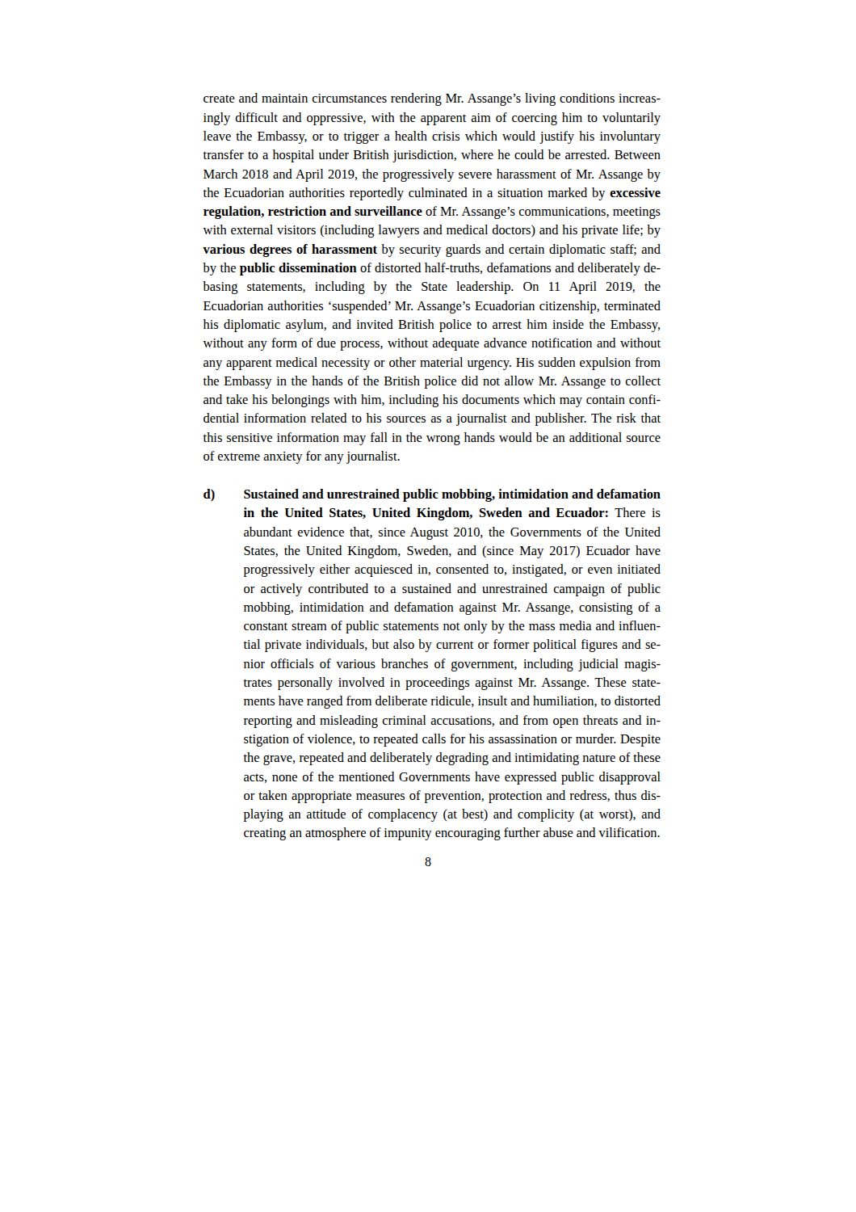create and maintain circumstances rendering Mr. Assange’s living conditions increasingly difficult and oppressive, with the apparent aim of coercing him to voluntarily leave the Embassy, or to trigger a health crisis which would justify his involuntary transfer to a hospital under British jurisdiction, where he could be arrested. Between March 2018 and April 2019, the progressively severe harassment of Mr. Assange by the Ecuadorian authorities reportedly culminated in a situation marked by excessive regulation, restriction and surveillance of Mr. Assange’s communications, meetings with external visitors (including lawyers and medical doctors) and his private life; by various degrees of harassment by security guards and certain diplomatic staff; and by the public dissemination of distorted half-truths, defamations and deliberately debasing statements, including by the State leadership. On 11 April 2019, the Ecuadorian authorities ‘suspended’ Mr. Assange’s Ecuadorian citizenship, terminated his diplomatic asylum, and invited British police to arrest him inside the Embassy, without any form of due process, without adequate advance notification and without any apparent medical necessity or other material urgency. His sudden expulsion from the Embassy in the hands of the British police did not allow Mr. Assange to collect and take his belongings with him, including his documents which may contain confidential information related to his sources as a journalist and publisher. The risk that this sensitive information may fall in the wrong hands would be an additional source of extreme anxiety for any journalist.
d)
Sustained and unrestrained public mobbing, intimidation and defamation in the United States, United Kingdom, Sweden and Ecuador: There is abundant evidence that, since August 2010, the Governments of the United States, the United Kingdom, Sweden, and (since May 2017) Ecuador have progressively either acquiesced in, consented to, instigated, or even initiated or actively contributed to a sustained and unrestrained campaign of public mobbing, intimidation and defamation against Mr. Assange, consisting of a constant stream of public statements not only by the mass media and influential private individuals, but also by current or former political figures and senior officials of various branches of government, including judicial magistrates personally involved in proceedings against Mr. Assange. These statements have ranged from deliberate ridicule, insult and humiliation, to distorted reporting and misleading criminal accusations, and from open threats and instigation of violence, to repeated calls for his assassination or murder. Despite the grave, repeated and deliberately degrading and intimidating nature of these acts, none of the mentioned Governments have expressed public disapproval or taken appropriate measures of prevention, protection and redress, thus displaying an attitude of complacency (at best) and complicity (at worst), and creating an atmosphere of impunity encouraging further abuse and vilification.
8